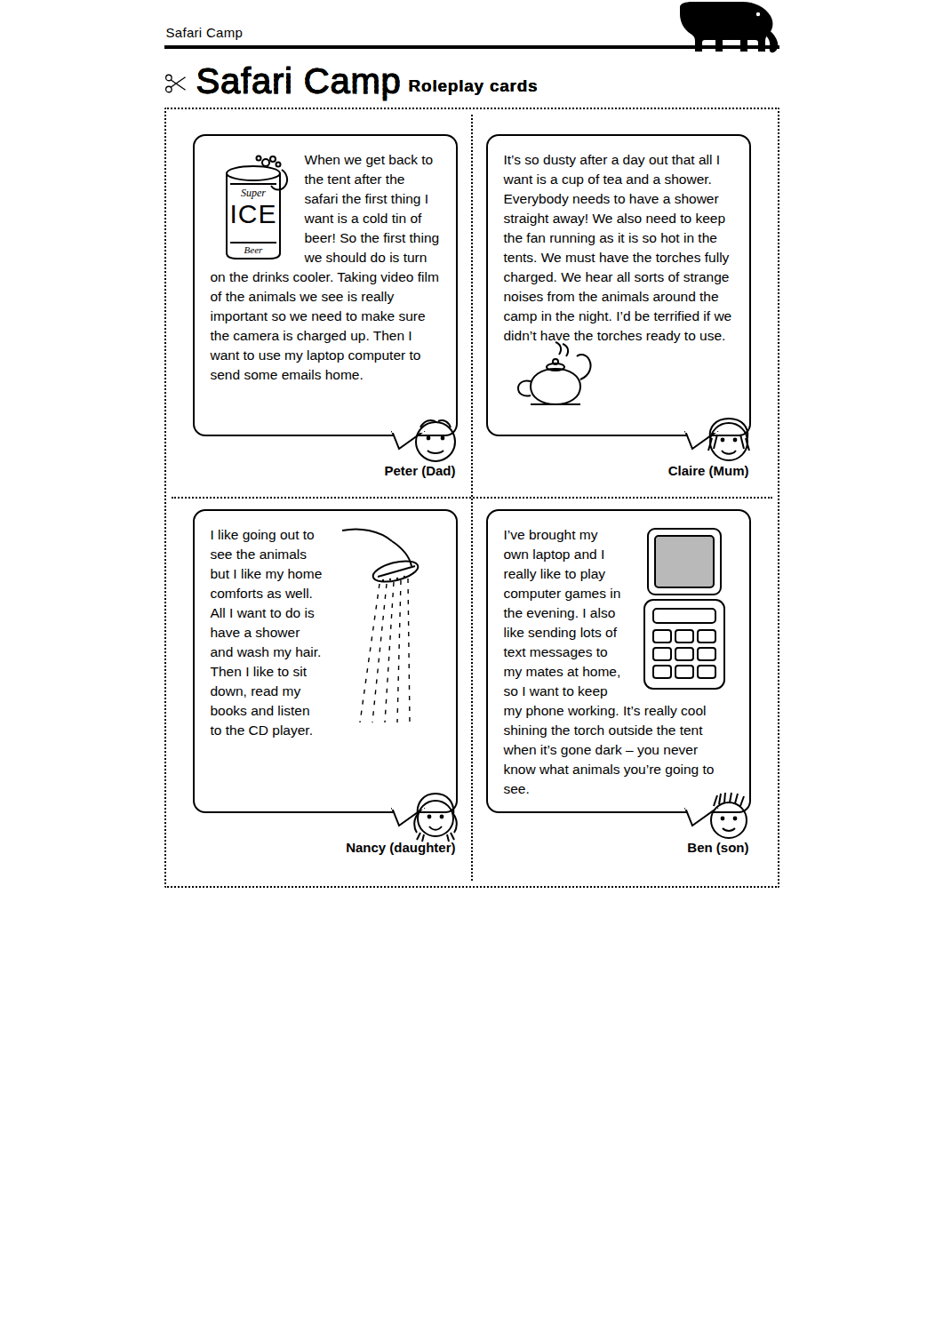Safari Camp
Elephant silhouette
Safari CampRoleplay cards
Tin of Super Ice Beer Super ICE Beer
When we get back to the tent after the safari the first thing I want is a cold tin of beer! So the first thing we should do is turn on the drinks cooler. Taking video film of the animals we see is really important so we need to make sure the camera is charged up. Then I want to use my laptop computer to send some emails home.
Cartoon face of Peter
Peter (Dad)
It’s so dusty after a day out that all I want is a cup of tea and a shower. Everybody needs to have a shower straight away! We also need to keep the fan running as it is so hot in the tents. We must have the torches fully charged. We hear all sorts of strange noises from the animals around the camp in the night. I’d be terrified if we didn’t have the torches ready to use.
Teapot and cup of tea
Cartoon face of Claire
Claire (Mum)
Shower head with running water
I like going out to see the animals but I like my home comforts as well. All I want to do is have a shower and wash my hair. Then I like to sit down, read my books and listen to the CD player.
Cartoon face of Nancy
Nancy (daughter)
Mobile phone, open
I’ve brought my own laptop and I really like to play computer games in the evening. I also like sending lots of text messages to my mates at home, so I want to keep my phone working. It’s really cool shining the torch outside the tent when it’s gone dark – you never know what animals you’re going to see.
Cartoon face of Ben
Ben (son)